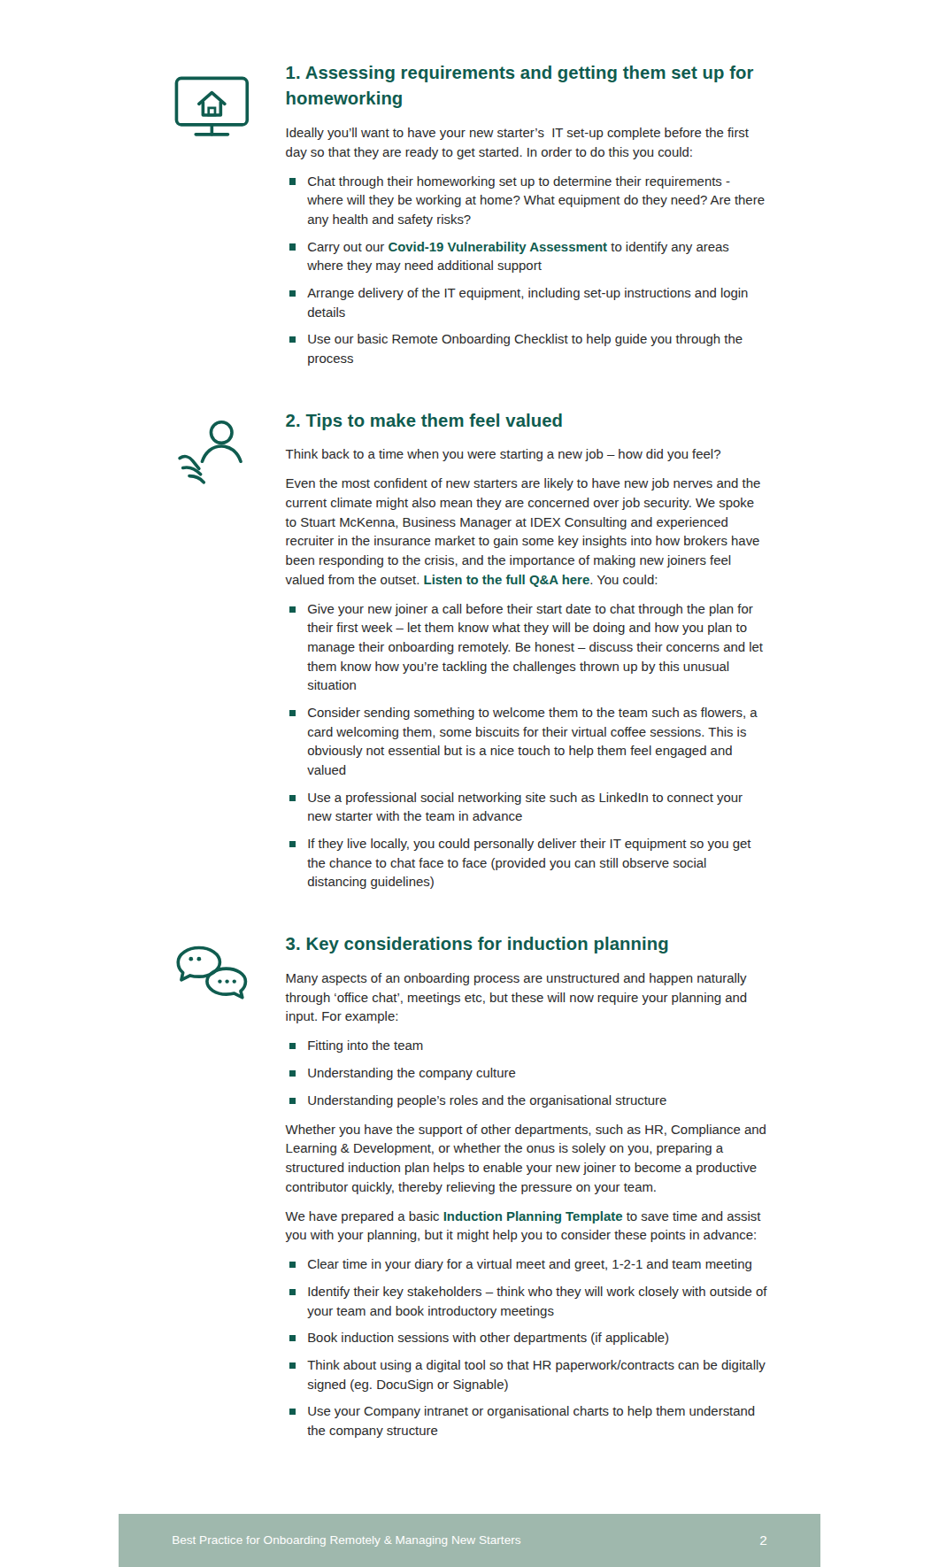1. Assessing requirements and getting them set up for homeworking
Ideally you’ll want to have your new starter’s IT set-up complete before the first day so that they are ready to get started. In order to do this you could:
Chat through their homeworking set up to determine their requirements - where will they be working at home? What equipment do they need? Are there any health and safety risks?
Carry out our Covid-19 Vulnerability Assessment to identify any areas where they may need additional support
Arrange delivery of the IT equipment, including set-up instructions and login details
Use our basic Remote Onboarding Checklist to help guide you through the process
2. Tips to make them feel valued
Think back to a time when you were starting a new job – how did you feel?
Even the most confident of new starters are likely to have new job nerves and the current climate might also mean they are concerned over job security. We spoke to Stuart McKenna, Business Manager at IDEX Consulting and experienced recruiter in the insurance market to gain some key insights into how brokers have been responding to the crisis, and the importance of making new joiners feel valued from the outset. Listen to the full Q&A here. You could:
Give your new joiner a call before their start date to chat through the plan for their first week – let them know what they will be doing and how you plan to manage their onboarding remotely. Be honest – discuss their concerns and let them know how you’re tackling the challenges thrown up by this unusual situation
Consider sending something to welcome them to the team such as flowers, a card welcoming them, some biscuits for their virtual coffee sessions. This is obviously not essential but is a nice touch to help them feel engaged and valued
Use a professional social networking site such as LinkedIn to connect your new starter with the team in advance
If they live locally, you could personally deliver their IT equipment so you get the chance to chat face to face (provided you can still observe social distancing guidelines)
3. Key considerations for induction planning
Many aspects of an onboarding process are unstructured and happen naturally through ‘office chat’, meetings etc, but these will now require your planning and input. For example:
Fitting into the team
Understanding the company culture
Understanding people’s roles and the organisational structure
Whether you have the support of other departments, such as HR, Compliance and Learning & Development, or whether the onus is solely on you, preparing a structured induction plan helps to enable your new joiner to become a productive contributor quickly, thereby relieving the pressure on your team.
We have prepared a basic Induction Planning Template to save time and assist you with your planning, but it might help you to consider these points in advance:
Clear time in your diary for a virtual meet and greet, 1-2-1 and team meeting
Identify their key stakeholders – think who they will work closely with outside of your team and book introductory meetings
Book induction sessions with other departments (if applicable)
Think about using a digital tool so that HR paperwork/contracts can be digitally signed (eg. DocuSign or Signable)
Use your Company intranet or organisational charts to help them understand the company structure
Best Practice for Onboarding Remotely & Managing New Starters
2